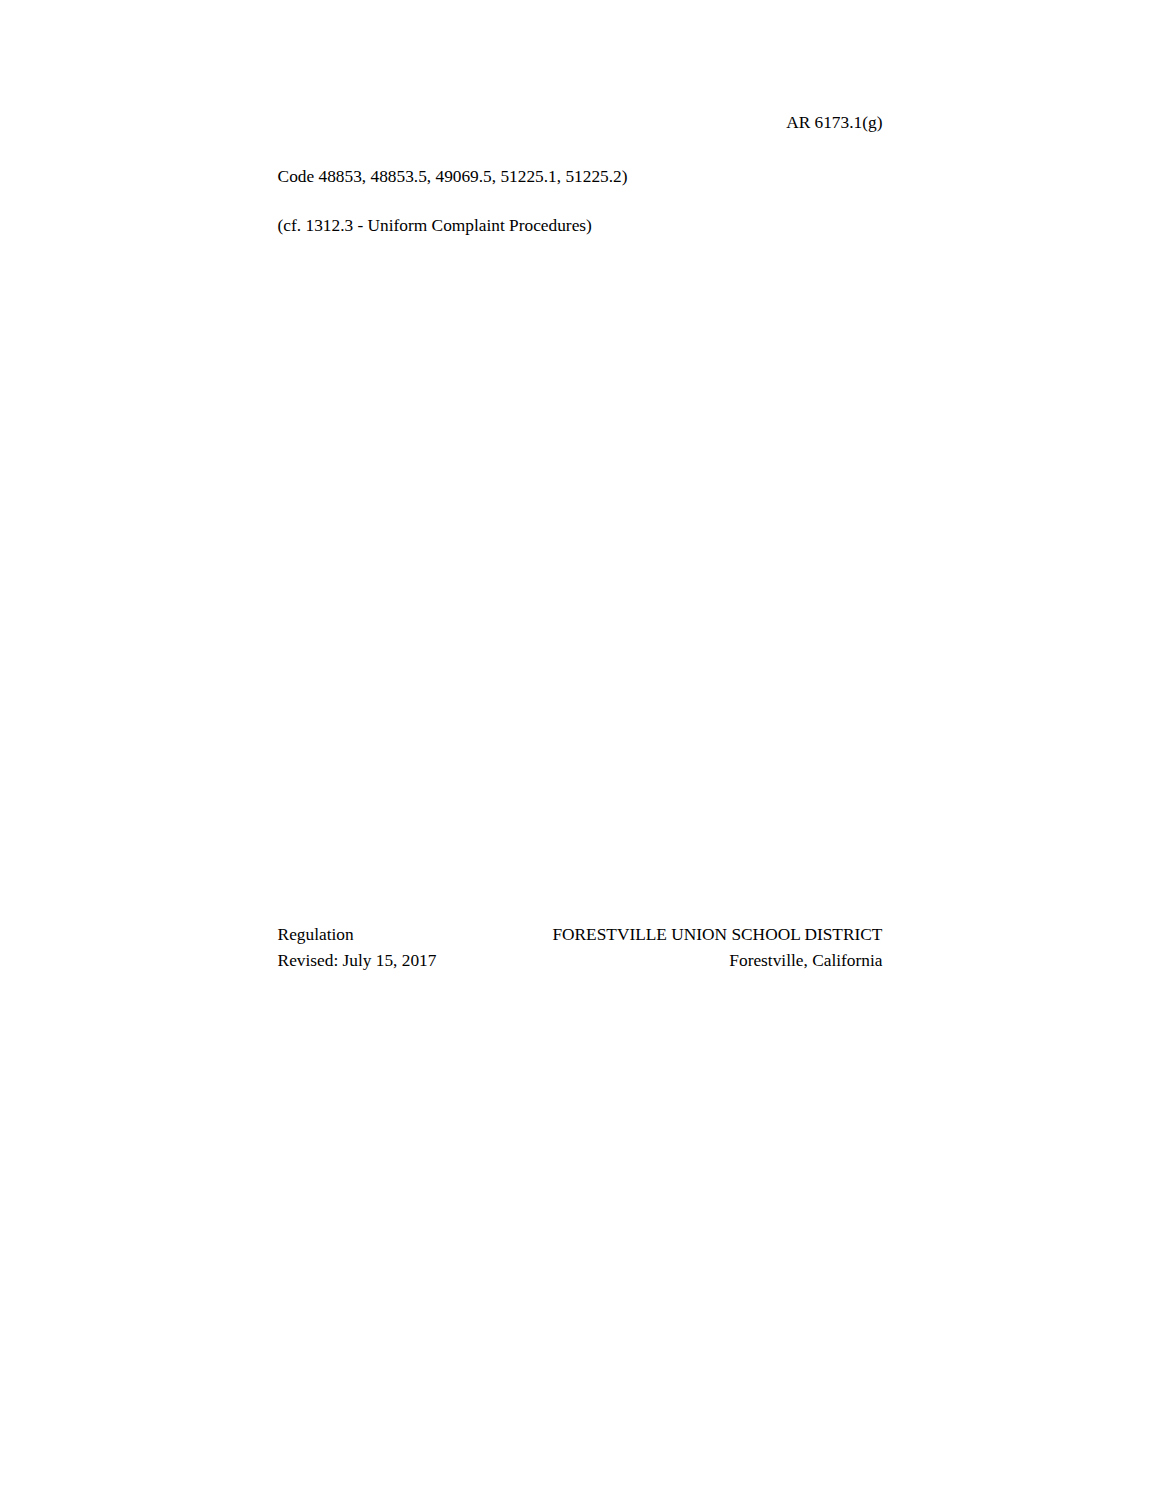AR 6173.1(g)
Code 48853, 48853.5, 49069.5, 51225.1, 51225.2)
(cf. 1312.3 - Uniform Complaint Procedures)
Regulation Revised: July 15, 2017
FORESTVILLE UNION SCHOOL DISTRICT Forestville, California